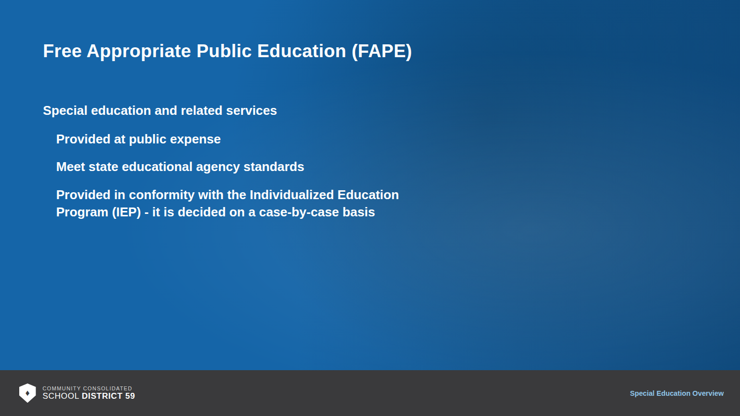Free Appropriate Public Education (FAPE)
Special education and related services
Provided at public expense
Meet state educational agency standards
Provided in conformity with the Individualized Education Program (IEP) - it is decided on a case-by-case basis
♦
Community Consolidated School District 59
Special Education Overview